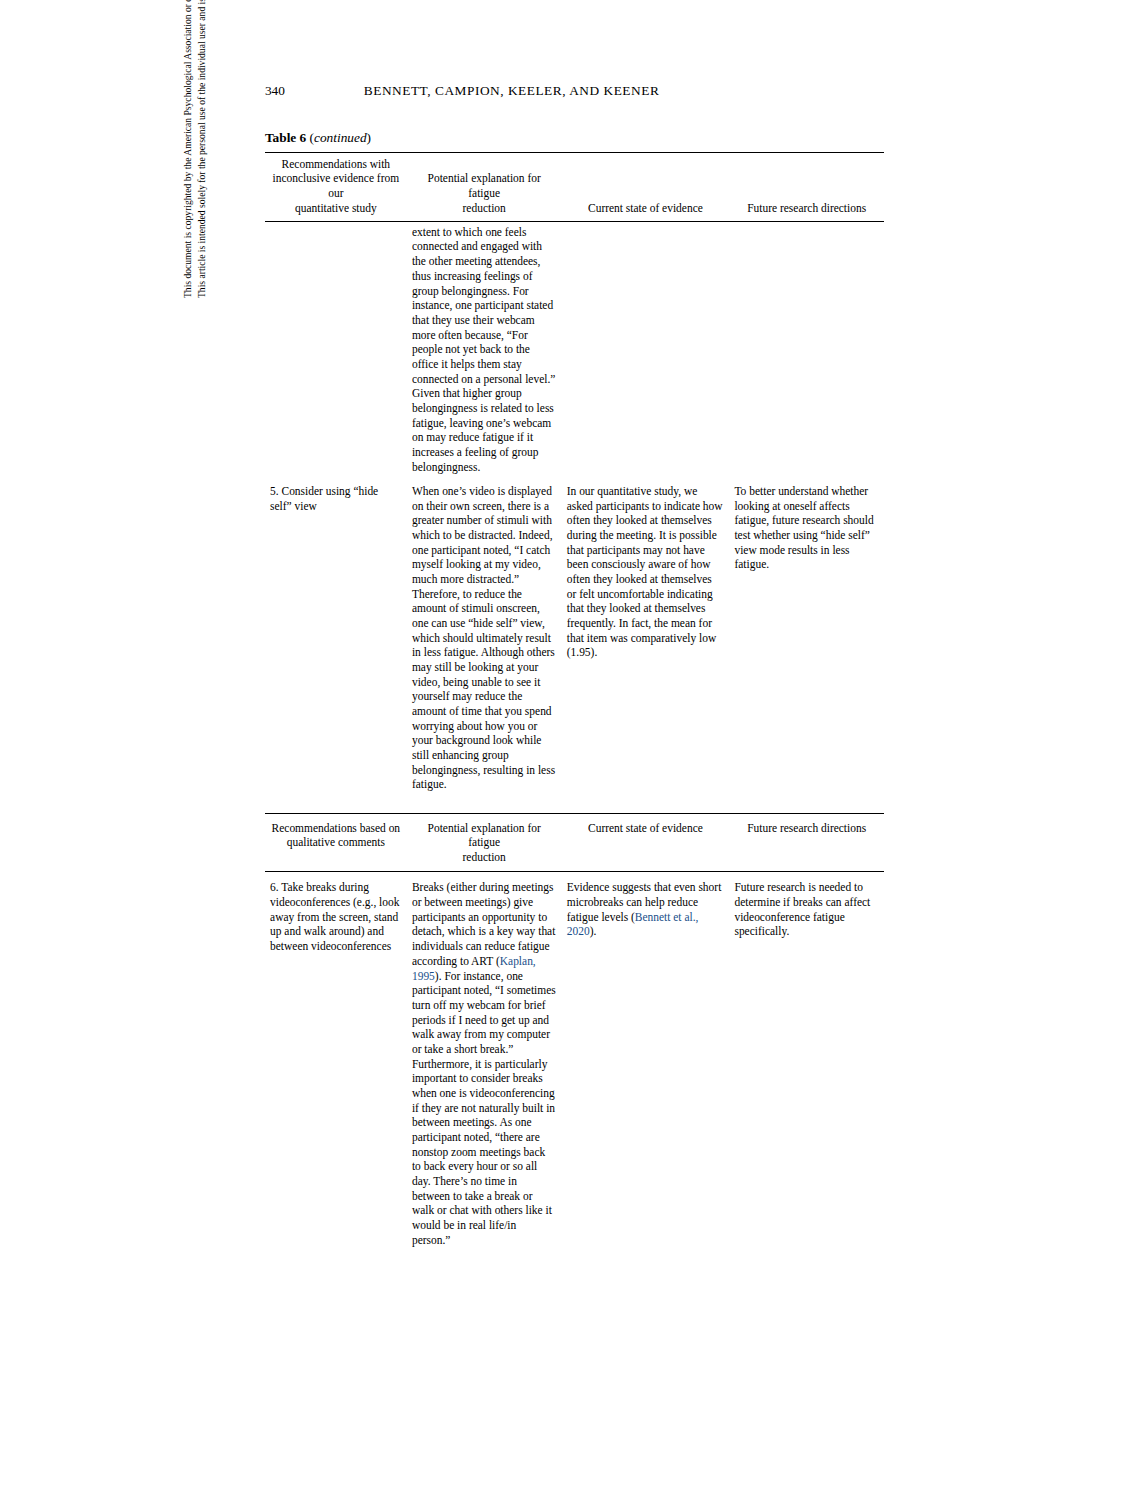This document is copyrighted by the American Psychological Association or one of its allied publishers. This article is intended solely for the personal use of the individual user and is not to be disseminated broadly.
340 BENNETT, CAMPION, KEELER, AND KEENER
Table 6 (continued)
| Recommendations with inconclusive evidence from our quantitative study | Potential explanation for fatigue reduction | Current state of evidence | Future research directions |
| --- | --- | --- | --- |
| | extent to which one feels connected and engaged with the other meeting attendees, thus increasing feelings of group belongingness. For instance, one participant stated that they use their webcam more often because, “For people not yet back to the office it helps them stay connected on a personal level.” Given that higher group belongingness is related to less fatigue, leaving one’s webcam on may reduce fatigue if it increases a feeling of group belongingness. | | |
| 5. Consider using “hide self” view | When one’s video is displayed on their own screen, there is a greater number of stimuli with which to be distracted. Indeed, one participant noted, “I catch myself looking at my video, much more distracted.” Therefore, to reduce the amount of stimuli onscreen, one can use “hide self” view, which should ultimately result in less fatigue. Although others may still be looking at your video, being unable to see it yourself may reduce the amount of time that you spend worrying about how you or your background look while still enhancing group belongingness, resulting in less fatigue. | In our quantitative study, we asked participants to indicate how often they looked at themselves during the meeting. It is possible that participants may not have been consciously aware of how often they looked at themselves or felt uncomfortable indicating that they looked at themselves frequently. In fact, the mean for that item was comparatively low (1.95). | To better understand whether looking at oneself affects fatigue, future research should test whether using “hide self” view mode results in less fatigue. |
| Recommendations based on qualitative comments | Potential explanation for fatigue reduction | Current state of evidence | Future research directions |
| 6. Take breaks during videoconferences (e.g., look away from the screen, stand up and walk around) and between videoconferences | Breaks (either during meetings or between meetings) give participants an opportunity to detach, which is a key way that individuals can reduce fatigue according to ART ( Kaplan, 1995 ). For instance, one participant noted, “I sometimes turn off my webcam for brief periods if I need to get up and walk away from my computer or take a short break.” Furthermore, it is particularly important to consider breaks when one is videoconferencing if they are not naturally built in between meetings. As one participant noted, “there are nonstop zoom meetings back to back every hour or so all day. There’s no time in between to take a break or walk or chat with others like it would be in real life/in person.” | Evidence suggests that even short microbreaks can help reduce fatigue levels ( Bennett et al., 2020 ). | Future research is needed to determine if breaks can affect videoconference fatigue specifically. |